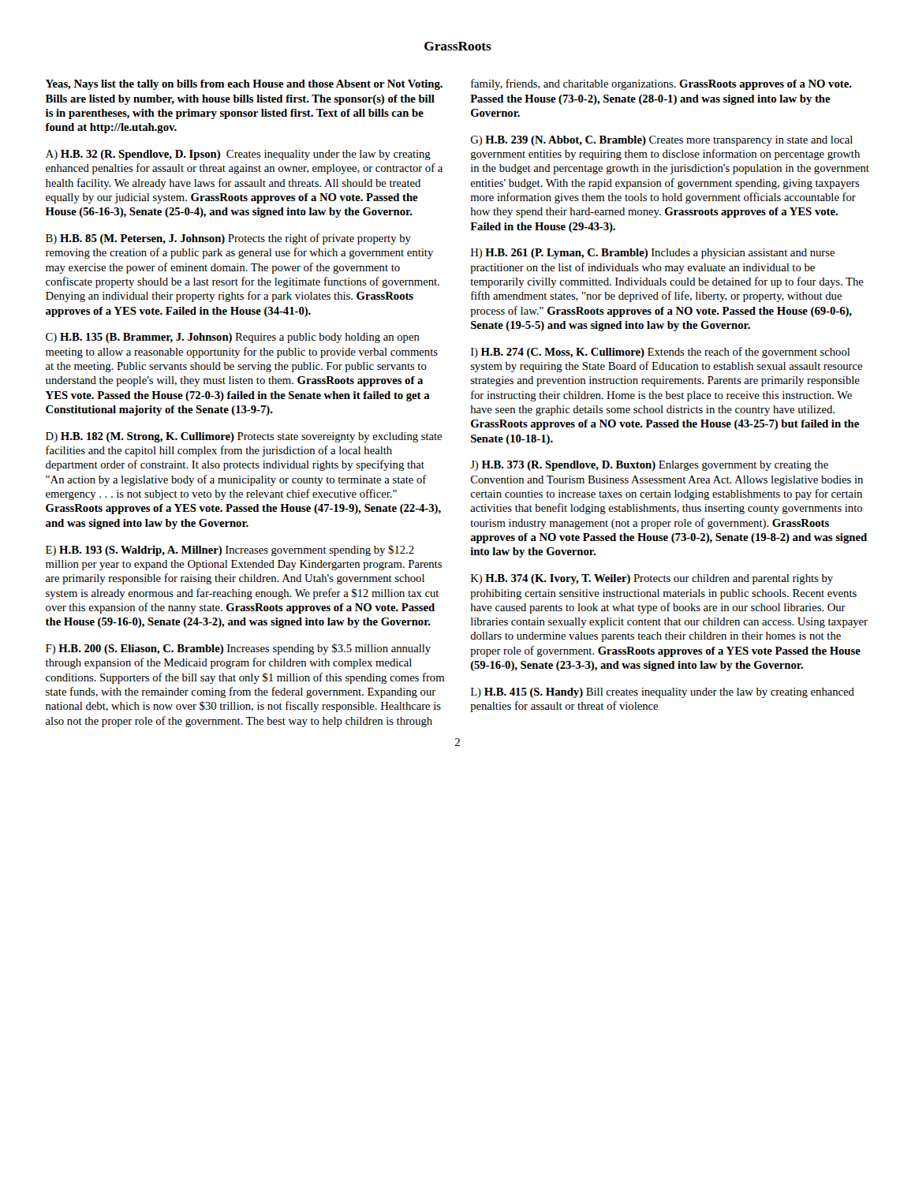GrassRoots
Yeas, Nays list the tally on bills from each House and those Absent or Not Voting. Bills are listed by number, with house bills listed first. The sponsor(s) of the bill is in parentheses, with the primary sponsor listed first. Text of all bills can be found at http://le.utah.gov.
A) H.B. 32 (R. Spendlove, D. Ipson) Creates inequality under the law by creating enhanced penalties for assault or threat against an owner, employee, or contractor of a health facility. We already have laws for assault and threats. All should be treated equally by our judicial system. GrassRoots approves of a NO vote. Passed the House (56-16-3), Senate (25-0-4), and was signed into law by the Governor.
B) H.B. 85 (M. Petersen, J. Johnson) Protects the right of private property by removing the creation of a public park as general use for which a government entity may exercise the power of eminent domain. The power of the government to confiscate property should be a last resort for the legitimate functions of government. Denying an individual their property rights for a park violates this. GrassRoots approves of a YES vote. Failed in the House (34-41-0).
C) H.B. 135 (B. Brammer, J. Johnson) Requires a public body holding an open meeting to allow a reasonable opportunity for the public to provide verbal comments at the meeting. Public servants should be serving the public. For public servants to understand the people's will, they must listen to them. GrassRoots approves of a YES vote. Passed the House (72-0-3) failed in the Senate when it failed to get a Constitutional majority of the Senate (13-9-7).
D) H.B. 182 (M. Strong, K. Cullimore) Protects state sovereignty by excluding state facilities and the capitol hill complex from the jurisdiction of a local health department order of constraint. It also protects individual rights by specifying that "An action by a legislative body of a municipality or county to terminate a state of emergency . . . is not subject to veto by the relevant chief executive officer." GrassRoots approves of a YES vote. Passed the House (47-19-9), Senate (22-4-3), and was signed into law by the Governor.
E) H.B. 193 (S. Waldrip, A. Millner) Increases government spending by $12.2 million per year to expand the Optional Extended Day Kindergarten program. Parents are primarily responsible for raising their children. And Utah's government school system is already enormous and far-reaching enough. We prefer a $12 million tax cut over this expansion of the nanny state. GrassRoots approves of a NO vote. Passed the House (59-16-0), Senate (24-3-2), and was signed into law by the Governor.
F) H.B. 200 (S. Eliason, C. Bramble) Increases spending by $3.5 million annually through expansion of the Medicaid program for children with complex medical conditions. Supporters of the bill say that only $1 million of this spending comes from state funds, with the remainder coming from the federal government. Expanding our national debt, which is now over $30 trillion, is not fiscally responsible. Healthcare is also not the proper role of the government. The best way to help children is through family, friends, and charitable organizations. GrassRoots approves of a NO vote. Passed the House (73-0-2), Senate (28-0-1) and was signed into law by the Governor.
G) H.B. 239 (N. Abbot, C. Bramble) Creates more transparency in state and local government entities by requiring them to disclose information on percentage growth in the budget and percentage growth in the jurisdiction's population in the government entities' budget. With the rapid expansion of government spending, giving taxpayers more information gives them the tools to hold government officials accountable for how they spend their hard-earned money. Grassroots approves of a YES vote. Failed in the House (29-43-3).
H) H.B. 261 (P. Lyman, C. Bramble) Includes a physician assistant and nurse practitioner on the list of individuals who may evaluate an individual to be temporarily civilly committed. Individuals could be detained for up to four days. The fifth amendment states, "nor be deprived of life, liberty, or property, without due process of law." GrassRoots approves of a NO vote. Passed the House (69-0-6), Senate (19-5-5) and was signed into law by the Governor.
I) H.B. 274 (C. Moss, K. Cullimore) Extends the reach of the government school system by requiring the State Board of Education to establish sexual assault resource strategies and prevention instruction requirements. Parents are primarily responsible for instructing their children. Home is the best place to receive this instruction. We have seen the graphic details some school districts in the country have utilized. GrassRoots approves of a NO vote. Passed the House (43-25-7) but failed in the Senate (10-18-1).
J) H.B. 373 (R. Spendlove, D. Buxton) Enlarges government by creating the Convention and Tourism Business Assessment Area Act. Allows legislative bodies in certain counties to increase taxes on certain lodging establishments to pay for certain activities that benefit lodging establishments, thus inserting county governments into tourism industry management (not a proper role of government). GrassRoots approves of a NO vote Passed the House (73-0-2), Senate (19-8-2) and was signed into law by the Governor.
K) H.B. 374 (K. Ivory, T. Weiler) Protects our children and parental rights by prohibiting certain sensitive instructional materials in public schools. Recent events have caused parents to look at what type of books are in our school libraries. Our libraries contain sexually explicit content that our children can access. Using taxpayer dollars to undermine values parents teach their children in their homes is not the proper role of government. GrassRoots approves of a YES vote Passed the House (59-16-0), Senate (23-3-3), and was signed into law by the Governor.
L) H.B. 415 (S. Handy) Bill creates inequality under the law by creating enhanced penalties for assault or threat of violence
2